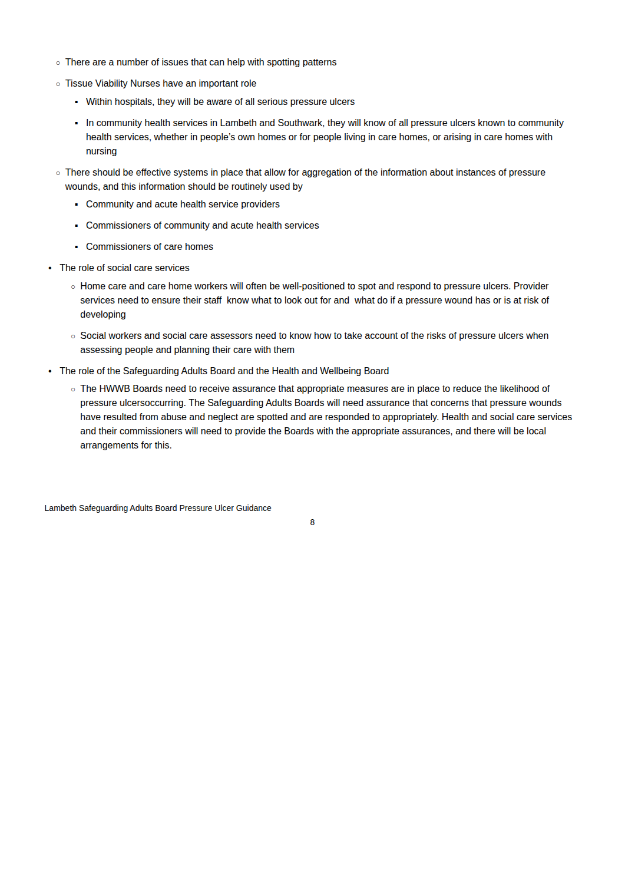There are a number of issues that can help with spotting patterns
Tissue Viability Nurses have an important role
Within hospitals, they will be aware of all serious pressure ulcers
In community health services in Lambeth and Southwark, they will know of all pressure ulcers known to community health services, whether in people’s own homes or for people living in care homes, or arising in care homes with nursing
There should be effective systems in place that allow for aggregation of the information about instances of pressure wounds, and this information should be routinely used by
Community and acute health service providers
Commissioners of community and acute health services
Commissioners of care homes
The role of social care services
Home care and care home workers will often be well-positioned to spot and respond to pressure ulcers. Provider services need to ensure their staff know what to look out for and what do if a pressure wound has or is at risk of developing
Social workers and social care assessors need to know how to take account of the risks of pressure ulcers when assessing people and planning their care with them
The role of the Safeguarding Adults Board and the Health and Wellbeing Board
The HWWB Boards need to receive assurance that appropriate measures are in place to reduce the likelihood of pressure ulcersoccurring. The Safeguarding Adults Boards will need assurance that concerns that pressure wounds have resulted from abuse and neglect are spotted and are responded to appropriately. Health and social care services and their commissioners will need to provide the Boards with the appropriate assurances, and there will be local arrangements for this.
Lambeth Safeguarding Adults Board Pressure Ulcer Guidance
8